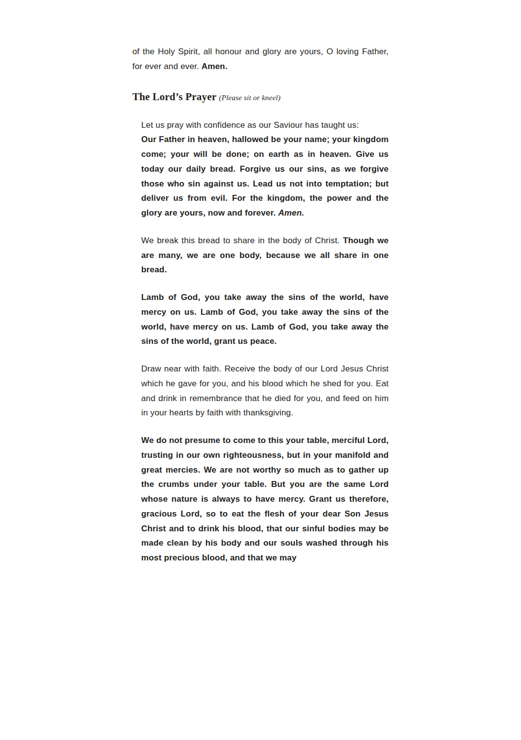of the Holy Spirit, all honour and glory are yours, O loving Father, for ever and ever. Amen.
The Lord’s Prayer (Please sit or kneel)
Let us pray with confidence as our Saviour has taught us:
Our Father in heaven, hallowed be your name; your kingdom come; your will be done; on earth as in heaven. Give us today our daily bread. Forgive us our sins, as we forgive those who sin against us. Lead us not into temptation; but deliver us from evil. For the kingdom, the power and the glory are yours, now and forever. Amen.
We break this bread to share in the body of Christ. Though we are many, we are one body, because we all share in one bread.
Lamb of God, you take away the sins of the world, have mercy on us. Lamb of God, you take away the sins of the world, have mercy on us. Lamb of God, you take away the sins of the world, grant us peace.
Draw near with faith. Receive the body of our Lord Jesus Christ which he gave for you, and his blood which he shed for you. Eat and drink in remembrance that he died for you, and feed on him in your hearts by faith with thanksgiving.
We do not presume to come to this your table, merciful Lord, trusting in our own righteousness, but in your manifold and great mercies. We are not worthy so much as to gather up the crumbs under your table. But you are the same Lord whose nature is always to have mercy. Grant us therefore, gracious Lord, so to eat the flesh of your dear Son Jesus Christ and to drink his blood, that our sinful bodies may be made clean by his body and our souls washed through his most precious blood, and that we may